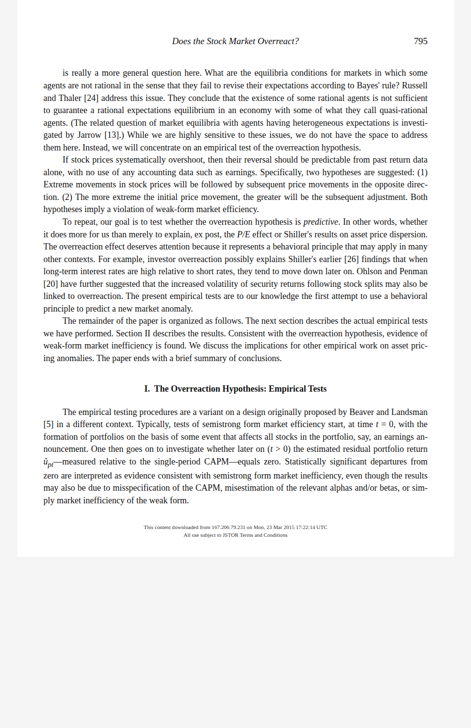Does the Stock Market Overreact? 795
is really a more general question here. What are the equilibria conditions for markets in which some agents are not rational in the sense that they fail to revise their expectations according to Bayes' rule? Russell and Thaler [24] address this issue. They conclude that the existence of some rational agents is not sufficient to guarantee a rational expectations equilibrium in an economy with some of what they call quasi-rational agents. (The related question of market equilibria with agents having heterogeneous expectations is investigated by Jarrow [13].) While we are highly sensitive to these issues, we do not have the space to address them here. Instead, we will concentrate on an empirical test of the overreaction hypothesis.
If stock prices systematically overshoot, then their reversal should be predictable from past return data alone, with no use of any accounting data such as earnings. Specifically, two hypotheses are suggested: (1) Extreme movements in stock prices will be followed by subsequent price movements in the opposite direction. (2) The more extreme the initial price movement, the greater will be the subsequent adjustment. Both hypotheses imply a violation of weak-form market efficiency.
To repeat, our goal is to test whether the overreaction hypothesis is predictive. In other words, whether it does more for us than merely to explain, ex post, the P/E effect or Shiller's results on asset price dispersion. The overreaction effect deserves attention because it represents a behavioral principle that may apply in many other contexts. For example, investor overreaction possibly explains Shiller's earlier [26] findings that when long-term interest rates are high relative to short rates, they tend to move down later on. Ohlson and Penman [20] have further suggested that the increased volatility of security returns following stock splits may also be linked to overreaction. The present empirical tests are to our knowledge the first attempt to use a behavioral principle to predict a new market anomaly.
The remainder of the paper is organized as follows. The next section describes the actual empirical tests we have performed. Section II describes the results. Consistent with the overreaction hypothesis, evidence of weak-form market inefficiency is found. We discuss the implications for other empirical work on asset pricing anomalies. The paper ends with a brief summary of conclusions.
I. The Overreaction Hypothesis: Empirical Tests
The empirical testing procedures are a variant on a design originally proposed by Beaver and Landsman [5] in a different context. Typically, tests of semistrong form market efficiency start, at time t = 0, with the formation of portfolios on the basis of some event that affects all stocks in the portfolio, say, an earnings announcement. One then goes on to investigate whether later on (t > 0) the estimated residual portfolio return ûpt—measured relative to the single-period CAPM—equals zero. Statistically significant departures from zero are interpreted as evidence consistent with semistrong form market inefficiency, even though the results may also be due to misspecification of the CAPM, misestimation of the relevant alphas and/or betas, or simply market inefficiency of the weak form.
This content downloaded from 167.206.79.231 on Mon, 23 Mar 2015 17:22:14 UTC
All use subject to JSTOR Terms and Conditions